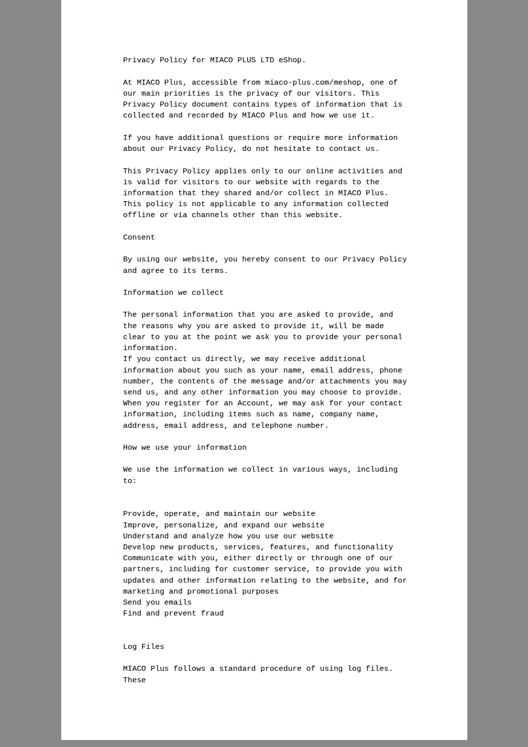Privacy Policy for MIACO PLUS LTD eShop.
At MIACO Plus, accessible from miaco-plus.com/meshop, one of our main priorities is the privacy of our visitors. This Privacy Policy document contains types of information that is collected and recorded by MIACO Plus and how we use it.
If you have additional questions or require more information about our Privacy Policy, do not hesitate to contact us.
This Privacy Policy applies only to our online activities and is valid for visitors to our website with regards to the information that they shared and/or collect in MIACO Plus. This policy is not applicable to any information collected offline or via channels other than this website.
Consent
By using our website, you hereby consent to our Privacy Policy and agree to its terms.
Information we collect
The personal information that you are asked to provide, and the reasons why you are asked to provide it, will be made clear to you at the point we ask you to provide your personal information. If you contact us directly, we may receive additional information about you such as your name, email address, phone number, the contents of the message and/or attachments you may send us, and any other information you may choose to provide. When you register for an Account, we may ask for your contact information, including items such as name, company name, address, email address, and telephone number.
How we use your information
We use the information we collect in various ways, including to:
Provide, operate, and maintain our website Improve, personalize, and expand our website Understand and analyze how you use our website Develop new products, services, features, and functionality Communicate with you, either directly or through one of our partners, including for customer service, to provide you with updates and other information relating to the website, and for marketing and promotional purposes Send you emails Find and prevent fraud
Log Files
MIACO Plus follows a standard procedure of using log files. These